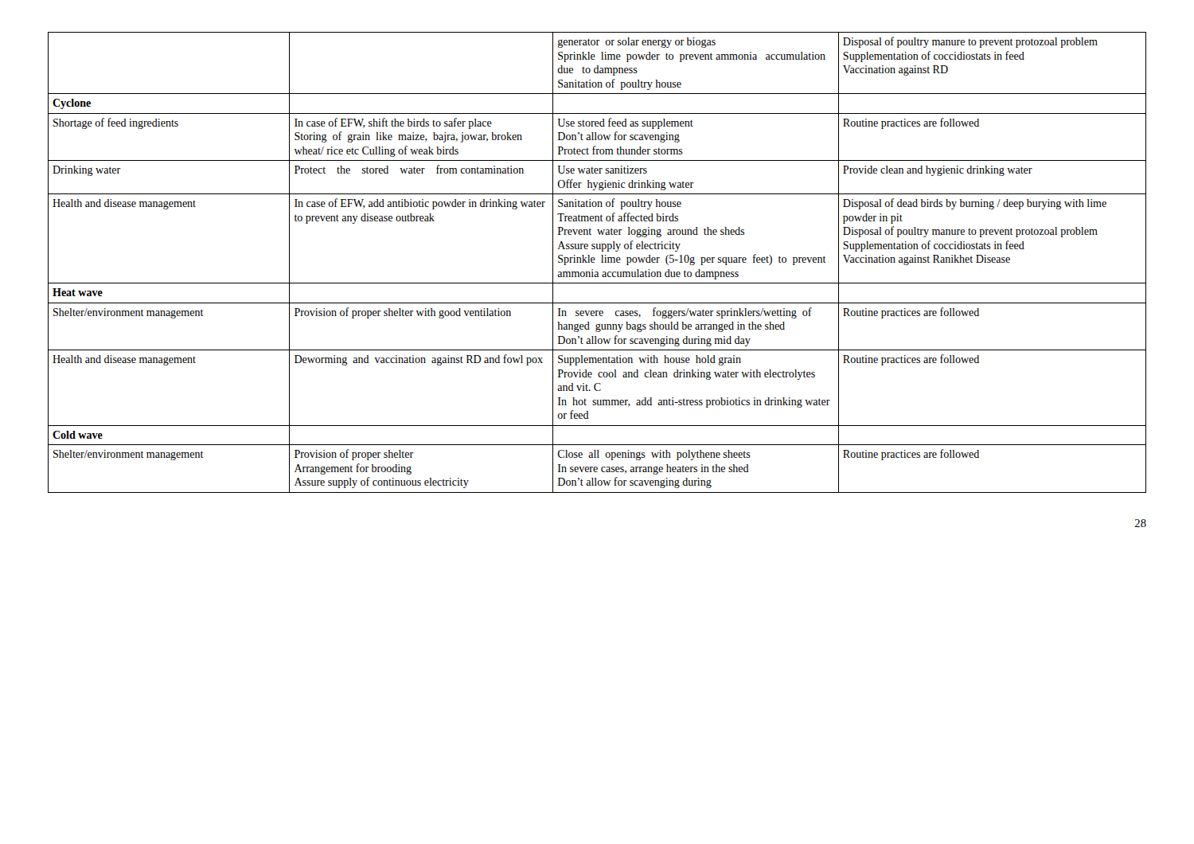| | | generator or solar energy or biogas Sprinkle lime powder to prevent ammonia accumulation due to dampness Sanitation of poultry house | Disposal of poultry manure to prevent protozoal problem Supplementation of coccidiostats in feed Vaccination against RD |
| Cyclone | | | |
| Shortage of feed ingredients | In case of EFW, shift the birds to safer place Storing of grain like maize, bajra, jowar, broken wheat/ rice etc Culling of weak birds | Use stored feed as supplement Don’t allow for scavenging Protect from thunder storms | Routine practices are followed |
| Drinking water | Protect the stored water from contamination | Use water sanitizers Offer hygienic drinking water | Provide clean and hygienic drinking water |
| Health and disease management | In case of EFW, add antibiotic powder in drinking water to prevent any disease outbreak | Sanitation of poultry house Treatment of affected birds Prevent water logging around the sheds Assure supply of electricity Sprinkle lime powder (5-10g per square feet) to prevent ammonia accumulation due to dampness | Disposal of dead birds by burning / deep burying with lime powder in pit Disposal of poultry manure to prevent protozoal problem Supplementation of coccidiostats in feed Vaccination against Ranikhet Disease |
| Heat wave | | | |
| Shelter/environment management | Provision of proper shelter with good ventilation | In severe cases, foggers/water sprinklers/wetting of hanged gunny bags should be arranged in the shed Don’t allow for scavenging during mid day | Routine practices are followed |
| Health and disease management | Deworming and vaccination against RD and fowl pox | Supplementation with house hold grain Provide cool and clean drinking water with electrolytes and vit. C In hot summer, add anti-stress probiotics in drinking water or feed | Routine practices are followed |
| Cold wave | | | |
| Shelter/environment management | Provision of proper shelter Arrangement for brooding Assure supply of continuous electricity | Close all openings with polythene sheets In severe cases, arrange heaters in the shed Don’t allow for scavenging during | Routine practices are followed |
28